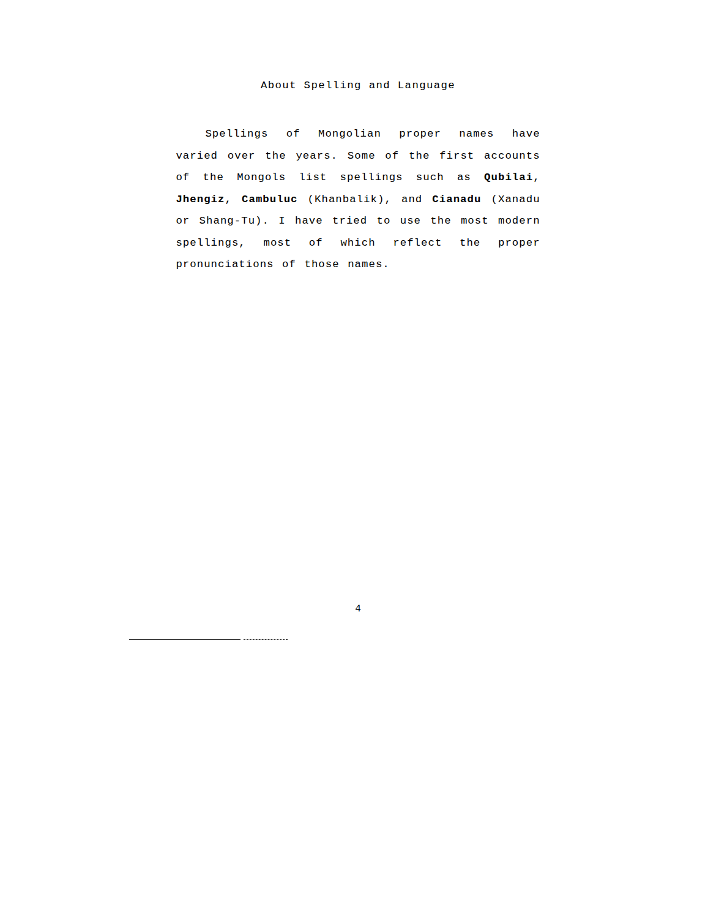About Spelling and Language
Spellings of Mongolian proper names have varied over the years. Some of the first accounts of the Mongols list spellings such as Qubilai, Jhengiz, Cambuluc (Khanbalik), and Cianadu (Xanadu or Shang-Tu). I have tried to use the most modern spellings, most of which reflect the proper pronunciations of those names.
4